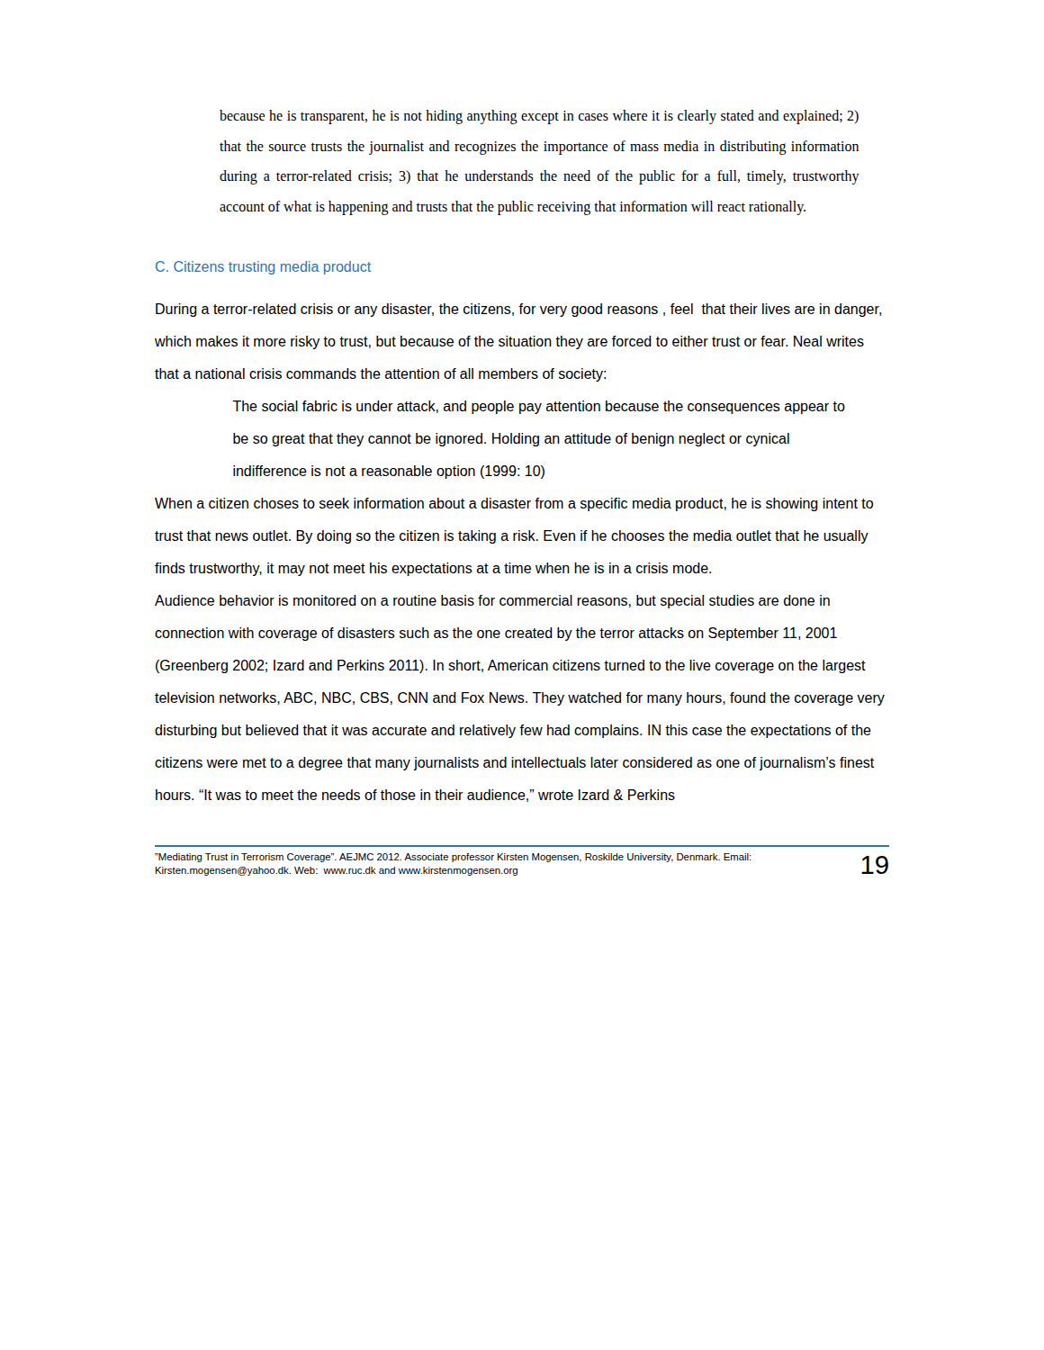because he is transparent, he is not hiding anything except in cases where it is clearly stated and explained; 2) that the source trusts the journalist and recognizes the importance of mass media in distributing information during a terror-related crisis; 3) that he understands the need of the public for a full, timely, trustworthy account of what is happening and trusts that the public receiving that information will react rationally.
C. Citizens trusting media product
During a terror-related crisis or any disaster, the citizens, for very good reasons , feel that their lives are in danger, which makes it more risky to trust, but because of the situation they are forced to either trust or fear. Neal writes that a national crisis commands the attention of all members of society:
The social fabric is under attack, and people pay attention because the consequences appear to be so great that they cannot be ignored. Holding an attitude of benign neglect or cynical indifference is not a reasonable option (1999: 10)
When a citizen choses to seek information about a disaster from a specific media product, he is showing intent to trust that news outlet. By doing so the citizen is taking a risk. Even if he chooses the media outlet that he usually finds trustworthy, it may not meet his expectations at a time when he is in a crisis mode.
Audience behavior is monitored on a routine basis for commercial reasons, but special studies are done in connection with coverage of disasters such as the one created by the terror attacks on September 11, 2001 (Greenberg 2002; Izard and Perkins 2011). In short, American citizens turned to the live coverage on the largest television networks, ABC, NBC, CBS, CNN and Fox News. They watched for many hours, found the coverage very disturbing but believed that it was accurate and relatively few had complains. IN this case the expectations of the citizens were met to a degree that many journalists and intellectuals later considered as one of journalism’s finest hours. “It was to meet the needs of those in their audience,” wrote Izard & Perkins
”Mediating Trust in Terrorism Coverage”. AEJMC 2012. Associate professor Kirsten Mogensen, Roskilde University, Denmark. Email: Kirsten.mogensen@yahoo.dk. Web: www.ruc.dk and www.kirstenmogensen.org
19